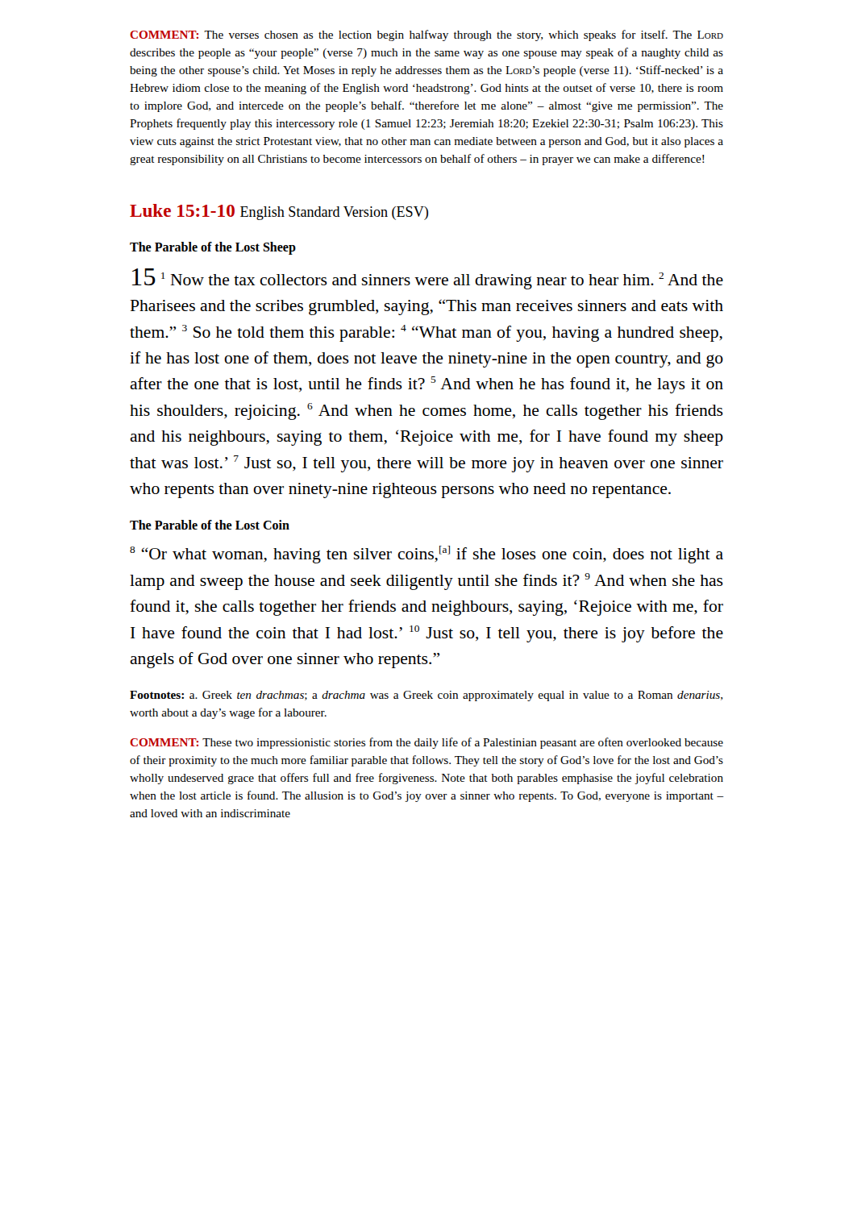COMMENT: The verses chosen as the lection begin halfway through the story, which speaks for itself. The Lord describes the people as “your people” (verse 7) much in the same way as one spouse may speak of a naughty child as being the other spouse’s child. Yet Moses in reply he addresses them as the Lord’s people (verse 11). ‘Stiff-necked’ is a Hebrew idiom close to the meaning of the English word ‘headstrong’. God hints at the outset of verse 10, there is room to implore God, and intercede on the people’s behalf. “therefore let me alone” – almost “give me permission”. The Prophets frequently play this intercessory role (1 Samuel 12:23; Jeremiah 18:20; Ezekiel 22:30-31; Psalm 106:23). This view cuts against the strict Protestant view, that no other man can mediate between a person and God, but it also places a great responsibility on all Christians to become intercessors on behalf of others – in prayer we can make a difference!
Luke 15:1-10 English Standard Version (ESV)
The Parable of the Lost Sheep
15 1 Now the tax collectors and sinners were all drawing near to hear him. 2 And the Pharisees and the scribes grumbled, saying, “This man receives sinners and eats with them.” 3 So he told them this parable: 4 “What man of you, having a hundred sheep, if he has lost one of them, does not leave the ninety-nine in the open country, and go after the one that is lost, until he finds it? 5 And when he has found it, he lays it on his shoulders, rejoicing. 6 And when he comes home, he calls together his friends and his neighbours, saying to them, ‘Rejoice with me, for I have found my sheep that was lost.’ 7 Just so, I tell you, there will be more joy in heaven over one sinner who repents than over ninety-nine righteous persons who need no repentance.
The Parable of the Lost Coin
8 “Or what woman, having ten silver coins,[a] if she loses one coin, does not light a lamp and sweep the house and seek diligently until she finds it? 9 And when she has found it, she calls together her friends and neighbours, saying, ‘Rejoice with me, for I have found the coin that I had lost.’ 10 Just so, I tell you, there is joy before the angels of God over one sinner who repents.”
Footnotes: a. Greek ten drachmas; a drachma was a Greek coin approximately equal in value to a Roman denarius, worth about a day’s wage for a labourer.
COMMENT: These two impressionistic stories from the daily life of a Palestinian peasant are often overlooked because of their proximity to the much more familiar parable that follows. They tell the story of God’s love for the lost and God’s wholly undeserved grace that offers full and free forgiveness. Note that both parables emphasise the joyful celebration when the lost article is found. The allusion is to God’s joy over a sinner who repents. To God, everyone is important – and loved with an indiscriminate